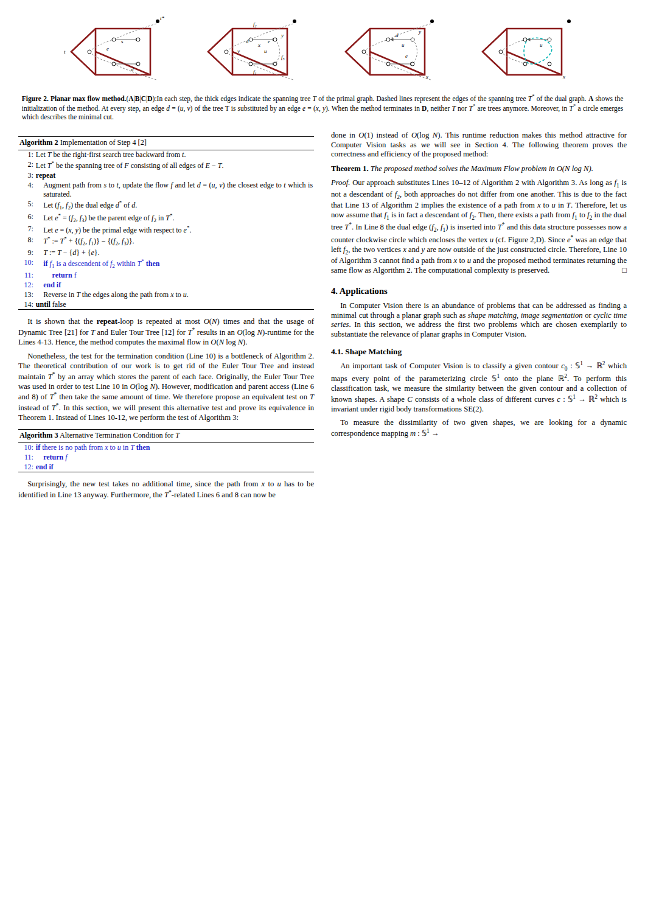t* t s e d
f2 y e x d v u f3 f1
y d u e x
u x
Figure 2. Planar max flow method.(A|B|C|D):In each step, the thick edges indicate the spanning tree T of the primal graph. Dashed lines represent the edges of the spanning tree T* of the dual graph. A shows the initialization of the method. At every step, an edge d = (u, v) of the tree T is substituted by an edge e = (x, y). When the method terminates in D, neither T nor T* are trees anymore. Moreover, in T* a circle emerges which describes the minimal cut.
Algorithm 2 Implementation of Step 4 [2]
| 1: | Let T be the right-first search tree backward from t . |
| 2: | Let T * be the spanning tree of F consisting of all edges of E − T . |
| 3: | repeat |
| 4: | Augment path from s to t , update the flow f and let d = ( u , v ) the closest edge to t which is saturated. |
| 5: | Let ( f 1 , f 2 ) the dual edge d * of d . |
| 6: | Let e * = ( f 2 , f 3 ) be the parent edge of f 2 in T * . |
| 7: | Let e = ( x , y ) be the primal edge with respect to e * . |
| 8: | T * := T * + {( f 2 , f 1 )} − {( f 2 , f 3 )}. |
| 9: | T := T − { d } + { e }. |
| 10: | if f 1 is a descendent of f 2 within T * then |
| 11: | return f |
| 12: | end if |
| 13: | Reverse in T the edges along the path from x to u . |
| 14: | until false |
It is shown that the repeat-loop is repeated at most O(N) times and that the usage of Dynamic Tree [21] for T and Euler Tour Tree [12] for T* results in an O(log N)-runtime for the Lines 4-13. Hence, the method computes the maximal flow in O(N log N).
Nonetheless, the test for the termination condition (Line 10) is a bottleneck of Algorithm 2. The theoretical contribution of our work is to get rid of the Euler Tour Tree and instead maintain T* by an array which stores the parent of each face. Originally, the Euler Tour Tree was used in order to test Line 10 in O(log N). However, modification and parent access (Line 6 and 8) of T* then take the same amount of time. We therefore propose an equivalent test on T instead of T*. In this section, we will present this alternative test and prove its equivalence in Theorem 1. Instead of Lines 10-12, we perform the test of Algorithm 3:
Algorithm 3 Alternative Termination Condition for T
| 10: | if there is no path from x to u in T then |
| 11: | return f |
| 12: | end if |
Surprisingly, the new test takes no additional time, since the path from x to u has to be identified in Line 13 anyway. Furthermore, the T*-related Lines 6 and 8 can now be
done in O(1) instead of O(log N). This runtime reduction makes this method attractive for Computer Vision tasks as we will see in Section 4. The following theorem proves the correctness and efficiency of the proposed method:
Theorem 1. The proposed method solves the Maximum Flow problem in O(N log N).
Proof. Our approach substitutes Lines 10–12 of Algorithm 2 with Algorithm 3. As long as f1 is not a descendant of f2, both approaches do not differ from one another. This is due to the fact that Line 13 of Algorithm 2 implies the existence of a path from x to u in T. Therefore, let us now assume that f1 is in fact a descendant of f2. Then, there exists a path from f1 to f2 in the dual tree T*. In Line 8 the dual edge (f2, f1) is inserted into T* and this data structure possesses now a counter clockwise circle which encloses the vertex u (cf. Figure 2,D). Since e* was an edge that left f2, the two vertices x and y are now outside of the just constructed circle. Therefore, Line 10 of Algorithm 3 cannot find a path from x to u and the proposed method terminates returning the same flow as Algorithm 2. The computational complexity is preserved. □
4. Applications
In Computer Vision there is an abundance of problems that can be addressed as finding a minimal cut through a planar graph such as shape matching, image segmentation or cyclic time series. In this section, we address the first two problems which are chosen exemplarily to substantiate the relevance of planar graphs in Computer Vision.
4.1. Shape Matching
An important task of Computer Vision is to classify a given contour c0 : 𝕊1 → ℝ2 which maps every point of the parameterizing circle 𝕊1 onto the plane ℝ2. To perform this classification task, we measure the similarity between the given contour and a collection of known shapes. A shape C consists of a whole class of different curves c : 𝕊1 → ℝ2 which is invariant under rigid body transformations SE(2).
To measure the dissimilarity of two given shapes, we are looking for a dynamic correspondence mapping m : 𝕊1 →